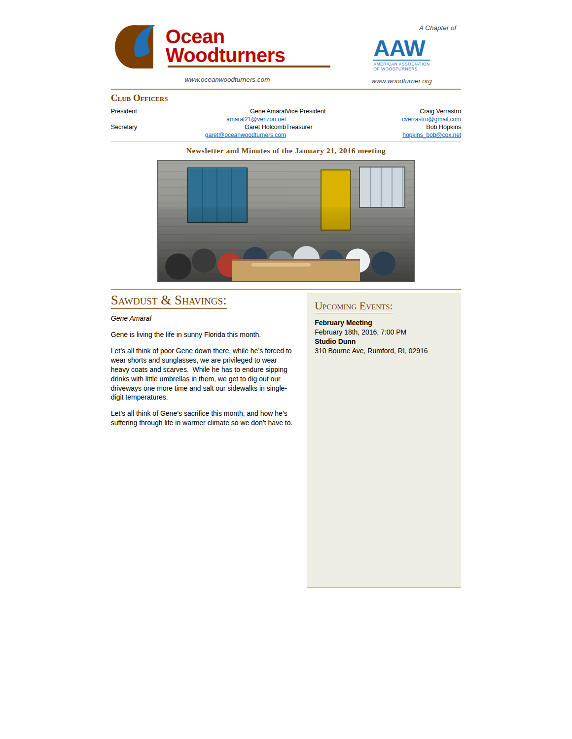Ocean Woodturners
www.oceanwoodturners.com
A Chapter of
AAW
AMERICAN ASSOCIATION
OF WOODTURNERS
www.woodturner.org
Club Officers
| President | Gene Amaral | Vice President | Craig Verrastro |
| | amaral21@verizon.net | | cverrastro@gmail.com |
| Secretary | Garet Holcomb | Treasurer | Bob Hopkins |
| | garet@oceanwoodturners.com | | hopkins_bob@cox.net |
Newsletter and Minutes of the January 21, 2016 meeting
Sawdust & Shavings:
Gene Amaral
Gene is living the life in sunny Florida this month.
Let’s all think of poor Gene down there, while he’s forced to wear shorts and sunglasses, we are privileged to wear heavy coats and scarves. While he has to endure sipping drinks with little umbrellas in them, we get to dig out our driveways one more time and salt our sidewalks in single-digit temperatures.
Let’s all think of Gene’s sacrifice this month, and how he’s suffering through life in warmer climate so we don’t have to.
Upcoming Events:
February Meeting
February 18th, 2016, 7:00 PM
Studio Dunn
310 Bourne Ave, Rumford, RI, 02916